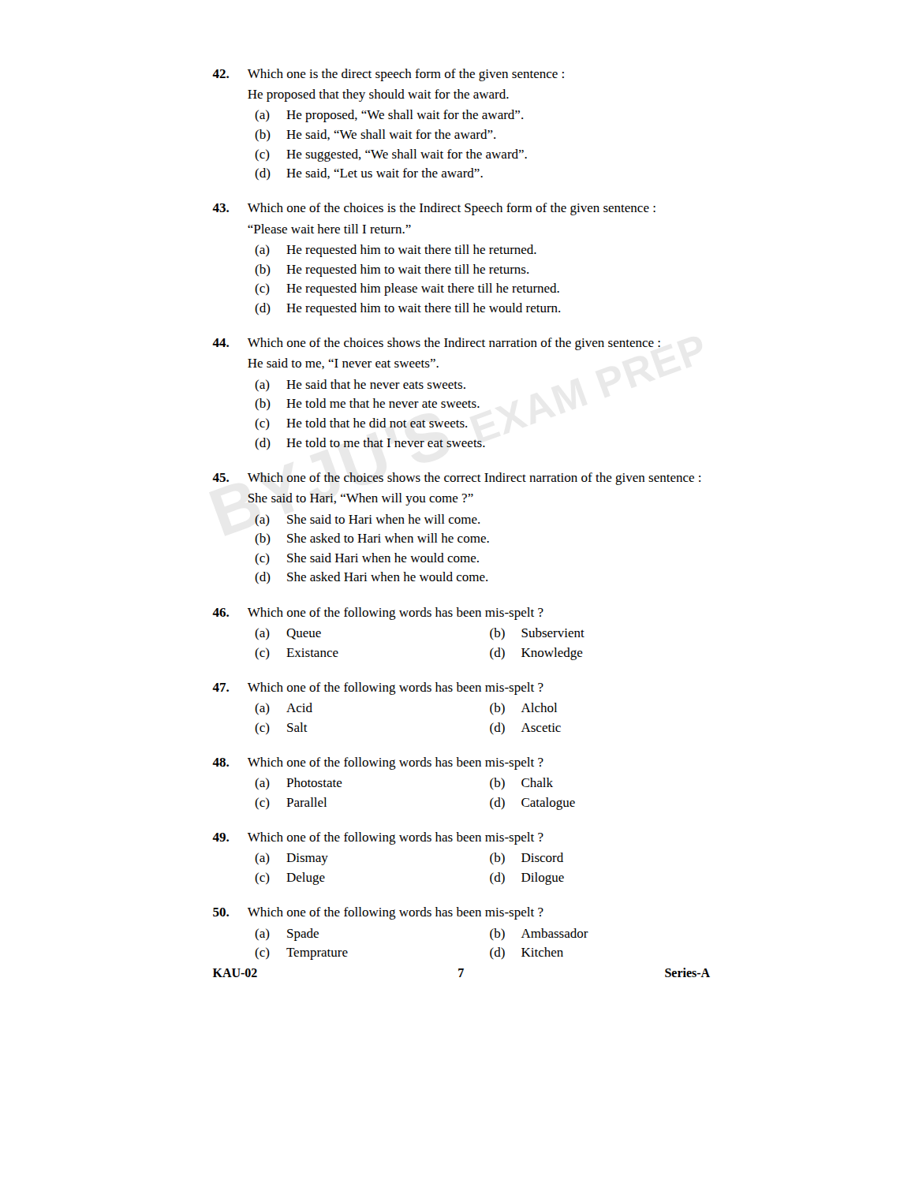BYJU'S EXAM PREP
42.
Which one is the direct speech form of the given sentence :
He proposed that they should wait for the award.
(a) He proposed, “We shall wait for the award”.
(b) He said, “We shall wait for the award”.
(c) He suggested, “We shall wait for the award”.
(d) He said, “Let us wait for the award”.
43.
Which one of the choices is the Indirect Speech form of the given sentence :
“Please wait here till I return.”
(a) He requested him to wait there till he returned.
(b) He requested him to wait there till he returns.
(c) He requested him please wait there till he returned.
(d) He requested him to wait there till he would return.
44.
Which one of the choices shows the Indirect narration of the given sentence :
He said to me, “I never eat sweets”.
(a) He said that he never eats sweets.
(b) He told me that he never ate sweets.
(c) He told that he did not eat sweets.
(d) He told to me that I never eat sweets.
45.
Which one of the choices shows the correct Indirect narration of the given sentence :
She said to Hari, “When will you come ?”
(a) She said to Hari when he will come.
(b) She asked to Hari when will he come.
(c) She said Hari when he would come.
(d) She asked Hari when he would come.
46.
Which one of the following words has been mis-spelt ?
(a) Queue
(b) Subservient
(c) Existance
(d) Knowledge
47.
Which one of the following words has been mis-spelt ?
(a) Acid
(b) Alchol
(c) Salt
(d) Ascetic
48.
Which one of the following words has been mis-spelt ?
(a) Photostate
(b) Chalk
(c) Parallel
(d) Catalogue
49.
Which one of the following words has been mis-spelt ?
(a) Dismay
(b) Discord
(c) Deluge
(d) Dilogue
50.
Which one of the following words has been mis-spelt ?
(a) Spade
(b) Ambassador
(c) Temprature
(d) Kitchen
KAU-02
7
Series-A